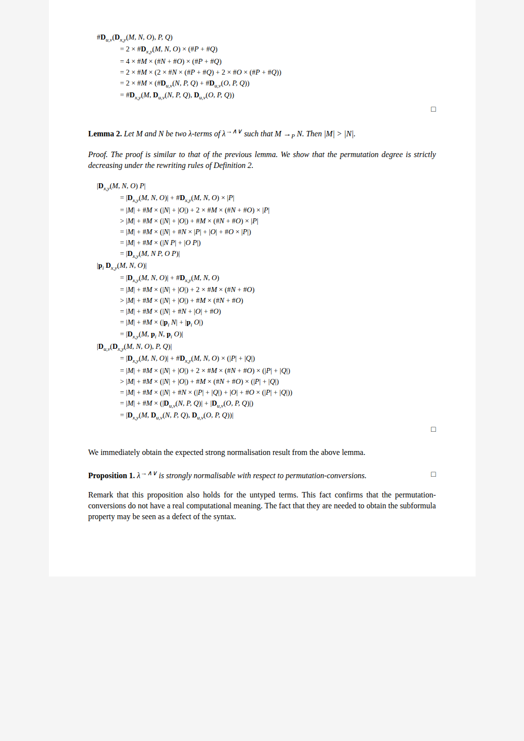#Du,v(Dx,y(M, N, O), P, Q)
= 2 × #Dx,y(M, N, O) × (#P + #Q)
= 4 × #M × (#N + #O) × (#P + #Q)
= 2 × #M × (2 × #N × (#P + #Q) + 2 × #O × (#P + #Q))
= 2 × #M × (#Du,v(N, P, Q) + #Du,v(O, P, Q))
= #Dx,y(M, Du,v(N, P, Q), Du,v(O, P, Q))
□
Lemma 2. Let M and N be two λ-terms of λ→∧∨ such that M →P N. Then |M| > |N|.
Proof. The proof is similar to that of the previous lemma. We show that the permutation degree is strictly decreasing under the rewriting rules of Definition 2.
|Dx,y(M, N, O) P|
= |Dx,y(M, N, O)| + #Dx,y(M, N, O) × |P|
= |M| + #M × (|N| + |O|) + 2 × #M × (#N + #O) × |P|
> |M| + #M × (|N| + |O|) + #M × (#N + #O) × |P|
= |M| + #M × (|N| + #N × |P| + |O| + #O × |P|)
= |M| + #M × (|N P| + |O P|)
= |Dx,y(M, N P, O P)|
|pi Dx,y(M, N, O)|
= |Dx,y(M, N, O)| + #Dx,y(M, N, O)
= |M| + #M × (|N| + |O|) + 2 × #M × (#N + #O)
> |M| + #M × (|N| + |O|) + #M × (#N + #O)
= |M| + #M × (|N| + #N + |O| + #O)
= |M| + #M × (|pi N| + |pi O|)
= |Dx,y(M, pi N, pi O)|
|Du,v(Dx,y(M, N, O), P, Q)|
= |Dx,y(M, N, O)| + #Dx,y(M, N, O) × (|P| + |Q|)
= |M| + #M × (|N| + |O|) + 2 × #M × (#N + #O) × (|P| + |Q|)
> |M| + #M × (|N| + |O|) + #M × (#N + #O) × (|P| + |Q|)
= |M| + #M × (|N| + #N × (|P| + |Q|) + |O| + #O × (|P| + |Q|))
= |M| + #M × (|Du,v(N, P, Q)| + |Du,v(O, P, Q)|)
= |Dx,y(M, Du,v(N, P, Q), Du,v(O, P, Q))|
□
We immediately obtain the expected strong normalisation result from the above lemma.
Proposition 1. λ→∧∨ is strongly normalisable with respect to permutation-conversions. □
Remark that this proposition also holds for the untyped terms. This fact confirms that the permutation-conversions do not have a real computational meaning. The fact that they are needed to obtain the subformula property may be seen as a defect of the syntax.